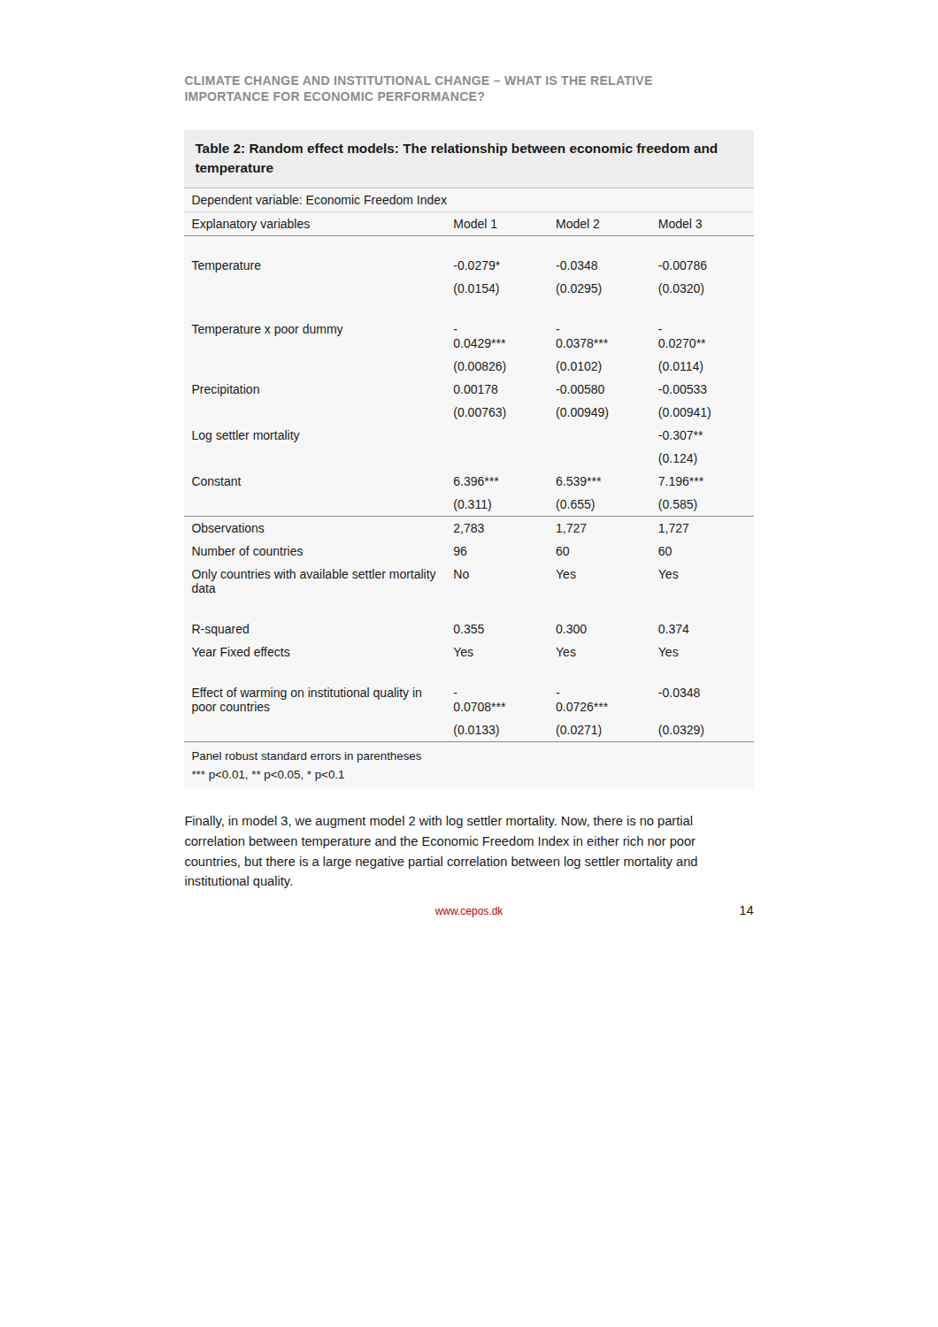Climate change and institutional change – what is the relative
importance for economic performance?
Table 2: Random effect models: The relationship between economic freedom and temperature
| Dependent variable: Economic Freedom Index |
| Explanatory variables | Model 1 | Model 2 | Model 3 |
| Temperature | -0.0279* | -0.0348 | -0.00786 |
| | (0.0154) | (0.0295) | (0.0320) |
| Temperature x poor dummy | - 0.0429*** | - 0.0378*** | - 0.0270** |
| | (0.00826) | (0.0102) | (0.0114) |
| Precipitation | 0.00178 | -0.00580 | -0.00533 |
| | (0.00763) | (0.00949) | (0.00941) |
| Log settler mortality | | | -0.307** |
| | | | (0.124) |
| Constant | 6.396*** | 6.539*** | 7.196*** |
| | (0.311) | (0.655) | (0.585) |
| Observations | 2,783 | 1,727 | 1,727 |
| Number of countries | 96 | 60 | 60 |
| Only countries with available settler mortality data | No | Yes | Yes |
| R-squared | 0.355 | 0.300 | 0.374 |
| Year Fixed effects | Yes | Yes | Yes |
| Effect of warming on institutional quality in poor countries | - 0.0708*** | - 0.0726*** | -0.0348 |
| | (0.0133) | (0.0271) | (0.0329) |
Panel robust standard errors in parentheses
*** p<0.01, ** p<0.05, * p<0.1
Finally, in model 3, we augment model 2 with log settler mortality. Now, there is no partial correlation between temperature and the Economic Freedom Index in either rich nor poor countries, but there is a large negative partial correlation between log settler mortality and institutional quality.
www.cepos.dk 14